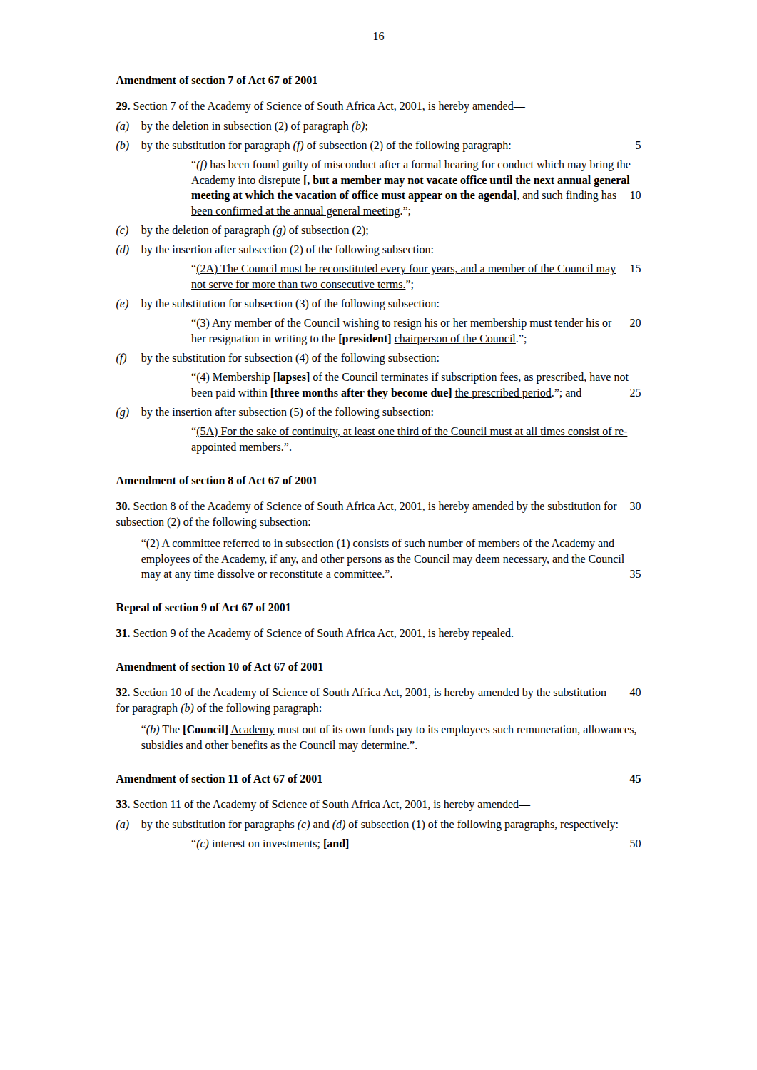16
Amendment of section 7 of Act 67 of 2001
29. Section 7 of the Academy of Science of South Africa Act, 2001, is hereby amended—
(a) by the deletion in subsection (2) of paragraph (b);
(b) 5 by the substitution for paragraph (f) of subsection (2) of the following paragraph:
“(f) has been found guilty of misconduct after a formal hearing for conduct which may bring the Academy into disrepute [, but a member may not vacate office until the next annual general meeting at which the vacation of office must appear on the 10 agenda], and such finding has been confirmed at the annual general meeting.”;
(c) by the deletion of paragraph (g) of subsection (2);
(d) by the insertion after subsection (2) of the following subsection:
15“(2A) The Council must be reconstituted every four years, and a member of the Council may not serve for more than two consecutive terms.”;
(e) by the substitution for subsection (3) of the following subsection:
20“(3) Any member of the Council wishing to resign his or her membership must tender his or her resignation in writing to the [president] chairperson of the Council.”;
(f) by the substitution for subsection (4) of the following subsection:
“(4) Membership [lapses] of the Council terminates if subscription fees, as prescribed, have not been paid within [three months after they 25 become due] the prescribed period.”; and
(g) by the insertion after subsection (5) of the following subsection:
“(5A) For the sake of continuity, at least one third of the Council must at all times consist of re-appointed members.”.
Amendment of section 8 of Act 67 of 2001
3030. Section 8 of the Academy of Science of South Africa Act, 2001, is hereby amended by the substitution for subsection (2) of the following subsection:
“(2) A committee referred to in subsection (1) consists of such number of members of the Academy and employees of the Academy, if any, and other persons as the Council may deem necessary, and the Council may at any time dissolve or reconstitute a committee.”.35
Repeal of section 9 of Act 67 of 2001
31. Section 9 of the Academy of Science of South Africa Act, 2001, is hereby repealed.
Amendment of section 10 of Act 67 of 2001
4032. Section 10 of the Academy of Science of South Africa Act, 2001, is hereby amended by the substitution for paragraph (b) of the following paragraph:
“(b) The [Council] Academy must out of its own funds pay to its employees such remuneration, allowances, subsidies and other benefits as the Council may determine.”.
Amendment of section 11 of Act 67 of 200145
33. Section 11 of the Academy of Science of South Africa Act, 2001, is hereby amended—
(a) by the substitution for paragraphs (c) and (d) of subsection (1) of the following paragraphs, respectively:
50“(c) interest on investments; [and]